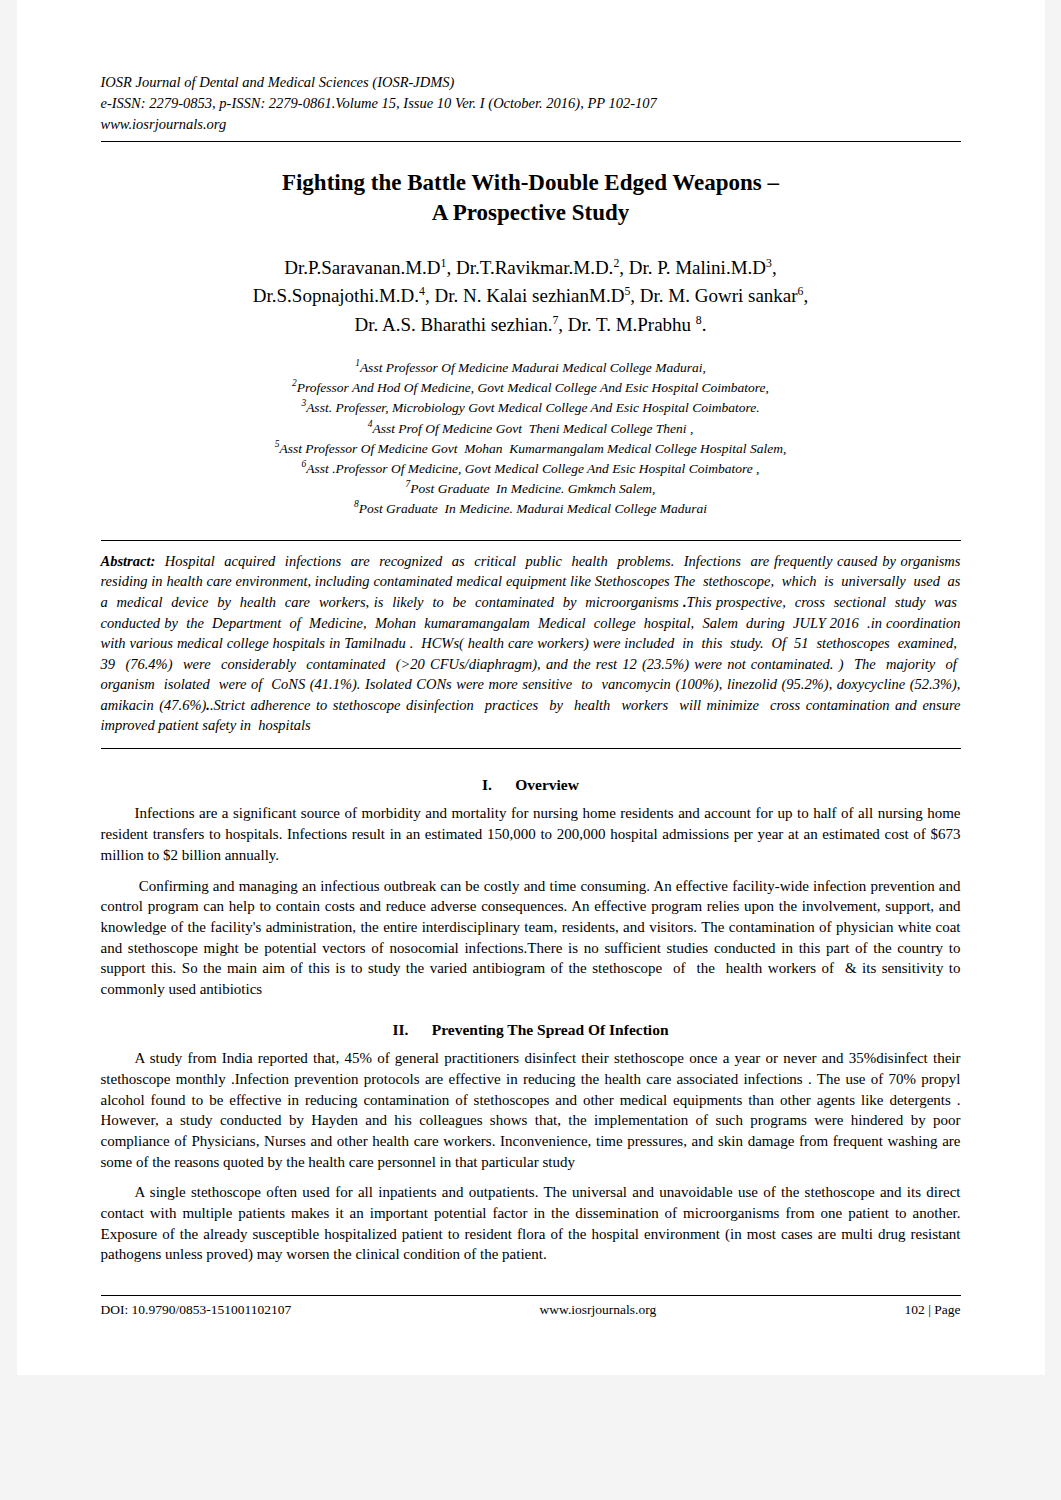IOSR Journal of Dental and Medical Sciences (IOSR-JDMS)
e-ISSN: 2279-0853, p-ISSN: 2279-0861.Volume 15, Issue 10 Ver. I (October. 2016), PP 102-107
www.iosrjournals.org
Fighting the Battle With-Double Edged Weapons –
A Prospective Study
Dr.P.Saravanan.M.D1, Dr.T.Ravikmar.M.D.2, Dr. P. Malini.M.D3,
Dr.S.Sopnajothi.M.D.4, Dr. N. Kalai sezhianM.D5, Dr. M. Gowri sankar6,
Dr. A.S. Bharathi sezhian.7, Dr. T. M.Prabhu 8.
1Asst Professor Of Medicine Madurai Medical College Madurai,
2Professor And Hod Of Medicine, Govt Medical College And Esic Hospital Coimbatore,
3Asst. Professer, Microbiology Govt Medical College And Esic Hospital Coimbatore.
4Asst Prof Of Medicine Govt Theni Medical College Theni ,
5Asst Professor Of Medicine Govt Mohan Kumarmangalam Medical College Hospital Salem,
6Asst .Professor Of Medicine, Govt Medical College And Esic Hospital Coimbatore ,
7Post Graduate In Medicine. Gmkmch Salem,
8Post Graduate In Medicine. Madurai Medical College Madurai
Abstract: Hospital acquired infections are recognized as critical public health problems. Infections are frequently caused by organisms residing in health care environment, including contaminated medical equipment like Stethoscopes The stethoscope, which is universally used as a medical device by health care workers, is likely to be contaminated by microorganisms . This prospective, cross sectional study was conducted by the Department of Medicine, Mohan kumaramangalam Medical college hospital, Salem during JULY 2016 .in coordination with various medical college hospitals in Tamilnadu . HCWs( health care workers) were included in this study. Of 51 stethoscopes examined, 39 (76.4%) were considerably contaminated (>20 CFUs/diaphragm), and the rest 12 (23.5%) were not contaminated. ) The majority of organism isolated were of CoNS (41.1%). Isolated CONs were more sensitive to vancomycin (100%), linezolid (95.2%), doxycycline (52.3%), amikacin (47.6%)..Strict adherence to stethoscope disinfection practices by health workers will minimize cross contamination and ensure improved patient safety in hospitals
I. Overview
Infections are a significant source of morbidity and mortality for nursing home residents and account for up to half of all nursing home resident transfers to hospitals. Infections result in an estimated 150,000 to 200,000 hospital admissions per year at an estimated cost of $673 million to $2 billion annually.
Confirming and managing an infectious outbreak can be costly and time consuming. An effective facility-wide infection prevention and control program can help to contain costs and reduce adverse consequences. An effective program relies upon the involvement, support, and knowledge of the facility's administration, the entire interdisciplinary team, residents, and visitors. The contamination of physician white coat and stethoscope might be potential vectors of nosocomial infections.There is no sufficient studies conducted in this part of the country to support this. So the main aim of this is to study the varied antibiogram of the stethoscope of the health workers of & its sensitivity to commonly used antibiotics
II. Preventing The Spread Of Infection
A study from India reported that, 45% of general practitioners disinfect their stethoscope once a year or never and 35%disinfect their stethoscope monthly .Infection prevention protocols are effective in reducing the health care associated infections . The use of 70% propyl alcohol found to be effective in reducing contamination of stethoscopes and other medical equipments than other agents like detergents . However, a study conducted by Hayden and his colleagues shows that, the implementation of such programs were hindered by poor compliance of Physicians, Nurses and other health care workers. Inconvenience, time pressures, and skin damage from frequent washing are some of the reasons quoted by the health care personnel in that particular study
A single stethoscope often used for all inpatients and outpatients. The universal and unavoidable use of the stethoscope and its direct contact with multiple patients makes it an important potential factor in the dissemination of microorganisms from one patient to another. Exposure of the already susceptible hospitalized patient to resident flora of the hospital environment (in most cases are multi drug resistant pathogens unless proved) may worsen the clinical condition of the patient.
DOI: 10.9790/0853-151001102107 www.iosrjournals.org 102 | Page